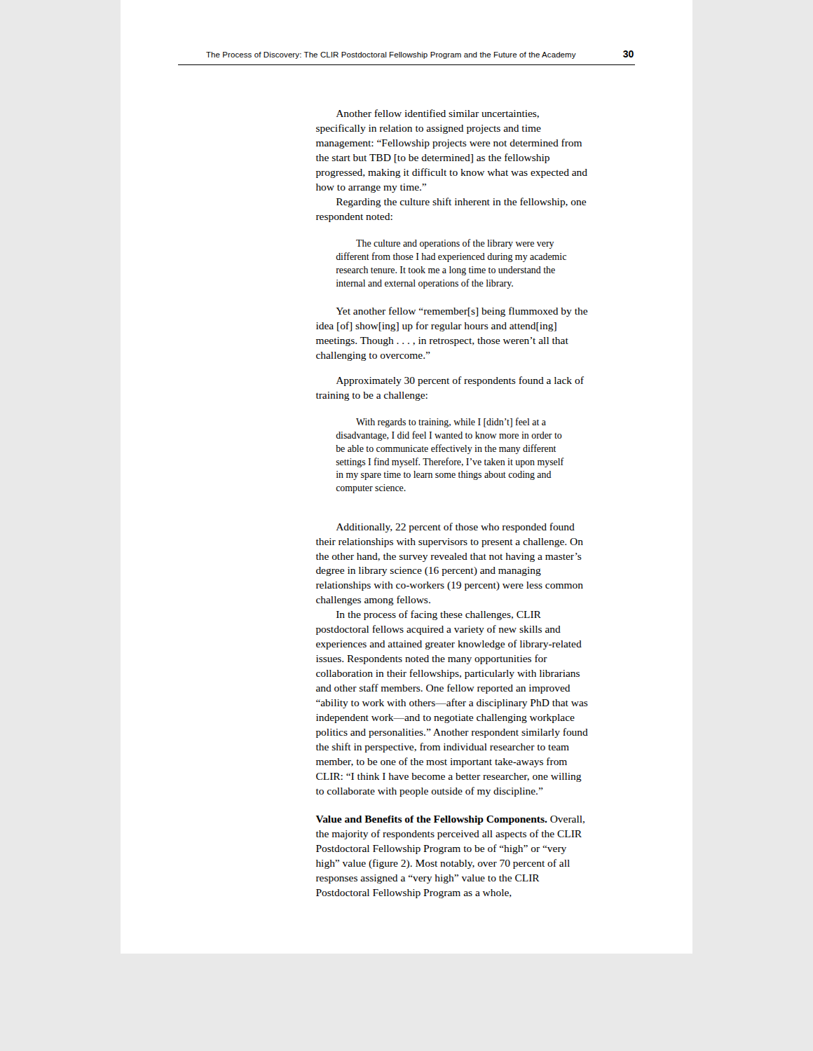The Process of Discovery: The CLIR Postdoctoral Fellowship Program and the Future of the Academy 30
Another fellow identified similar uncertainties, specifically in relation to assigned projects and time management: “Fellowship projects were not determined from the start but TBD [to be determined] as the fellowship progressed, making it difficult to know what was expected and how to arrange my time.”
Regarding the culture shift inherent in the fellowship, one respondent noted:
The culture and operations of the library were very different from those I had experienced during my academic research tenure. It took me a long time to understand the internal and external operations of the library.
Yet another fellow “remember[s] being flummoxed by the idea [of] show[ing] up for regular hours and attend[ing] meetings. Though . . . , in retrospect, those weren’t all that challenging to overcome.”
Approximately 30 percent of respondents found a lack of training to be a challenge:
With regards to training, while I [didn’t] feel at a disadvantage, I did feel I wanted to know more in order to be able to communicate effectively in the many different settings I find myself. Therefore, I’ve taken it upon myself in my spare time to learn some things about coding and computer science.
Additionally, 22 percent of those who responded found their relationships with supervisors to present a challenge. On the other hand, the survey revealed that not having a master’s degree in library science (16 percent) and managing relationships with co-workers (19 percent) were less common challenges among fellows.
In the process of facing these challenges, CLIR postdoctoral fellows acquired a variety of new skills and experiences and attained greater knowledge of library-related issues. Respondents noted the many opportunities for collaboration in their fellowships, particularly with librarians and other staff members. One fellow reported an improved “ability to work with others—after a disciplinary PhD that was independent work—and to negotiate challenging workplace politics and personalities.” Another respondent similarly found the shift in perspective, from individual researcher to team member, to be one of the most important take-aways from CLIR: “I think I have become a better researcher, one willing to collaborate with people outside of my discipline.”
Value and Benefits of the Fellowship Components. Overall, the majority of respondents perceived all aspects of the CLIR Postdoctoral Fellowship Program to be of “high” or “very high” value (figure 2). Most notably, over 70 percent of all responses assigned a “very high” value to the CLIR Postdoctoral Fellowship Program as a whole,